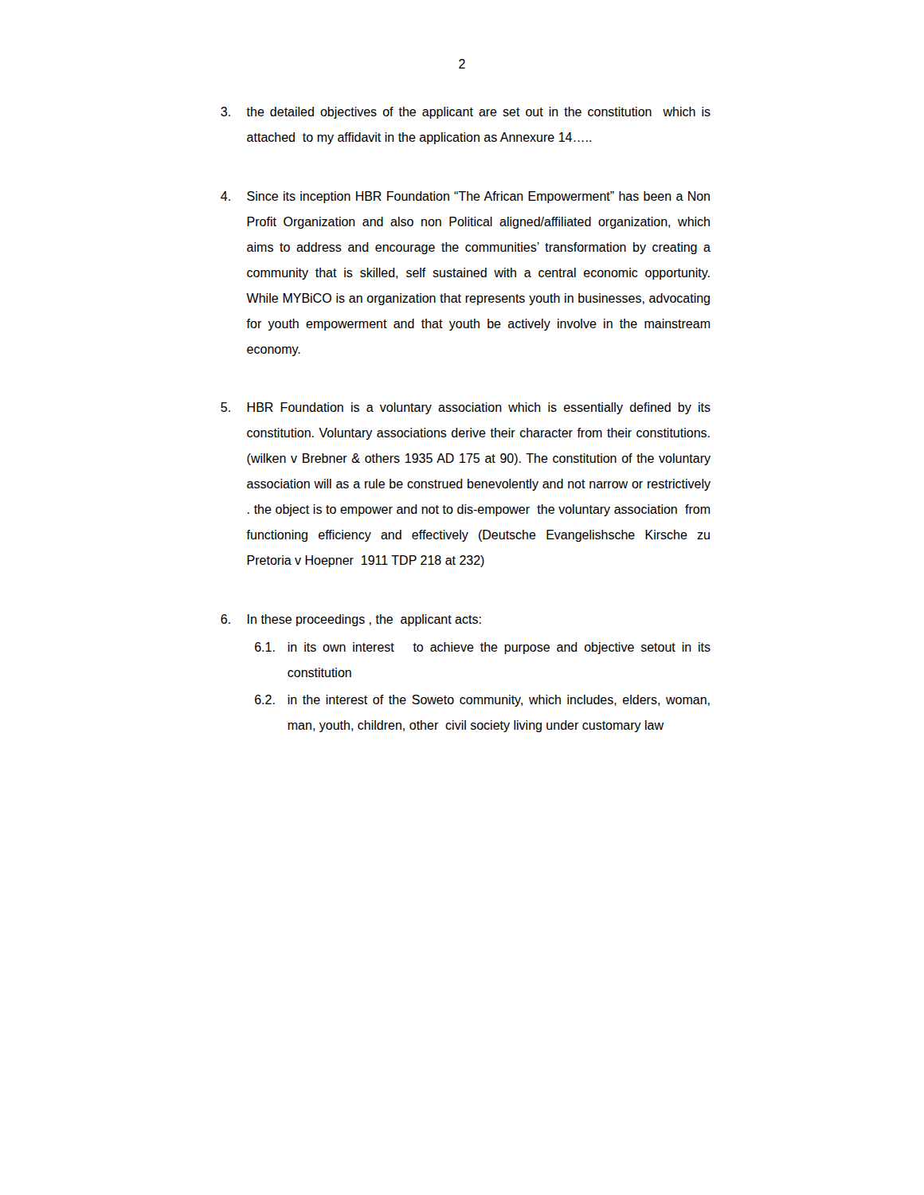2
the detailed objectives of the applicant are set out in the constitution which is attached to my affidavit in the application as Annexure 14…..
Since its inception HBR Foundation “The African Empowerment” has been a Non Profit Organization and also non Political aligned/affiliated organization, which aims to address and encourage the communities’ transformation by creating a community that is skilled, self sustained with a central economic opportunity. While MYBiCO is an organization that represents youth in businesses, advocating for youth empowerment and that youth be actively involve in the mainstream economy.
HBR Foundation is a voluntary association which is essentially defined by its constitution. Voluntary associations derive their character from their constitutions. (wilken v Brebner & others 1935 AD 175 at 90). The constitution of the voluntary association will as a rule be construed benevolently and not narrow or restrictively . the object is to empower and not to dis-empower the voluntary association from functioning efficiency and effectively (Deutsche Evangelishsche Kirsche zu Pretoria v Hoepner 1911 TDP 218 at 232)
In these proceedings , the applicant acts:
in its own interest to achieve the purpose and objective setout in its constitution
in the interest of the Soweto community, which includes, elders, woman, man, youth, children, other civil society living under customary law